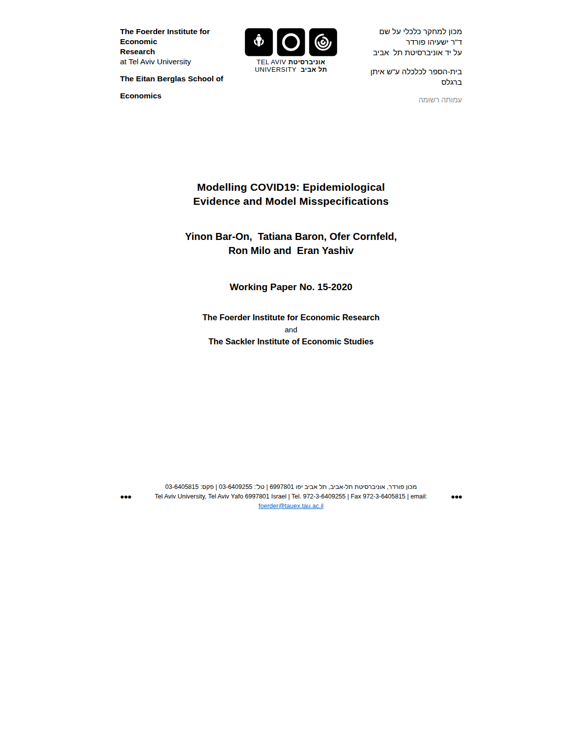The Foerder Institute for Economic
Research
at Tel Aviv University
The Eitan Berglas School of
Economics
TEL AVIV אוניברסיטת UNIVERSITY תל אביב
מכון למחקר כלכלי על שם
ד"ר ישעיהו פורדר
על יד אוניברסיטת תל אביב
בית-הספר לכלכלה ע"ש איתן ברגלס
עמותה רשומה
Modelling COVID19: Epidemiological
Evidence and Model Misspecifications
Yinon Bar-On, Tatiana Baron, Ofer Cornfeld,
Ron Milo and Eran Yashiv
Working Paper No. 15-2020
The Foerder Institute for Economic Research
and
The Sackler Institute of Economic Studies
●●●
מכון פורדר, אוניברסיטת תל-אביב, תל אביב יפו 6997801 | טל': 03-6409255 | פקס: 03-6405815
Tel Aviv University, Tel Aviv Yafo 6997801 Israel | Tel. 972-3-6409255 | Fax 972-3-6405815 | email: foerder@tauex.tau.ac.il
●●●